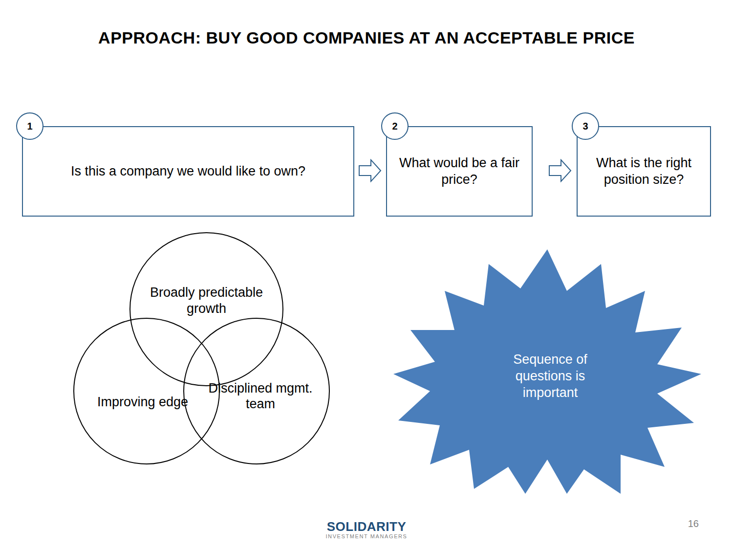Approach: Buy Good Companies at an Acceptable Price
Is this a company we would like to own?
1
What would be a fair price?
2
What is the right position size?
3
Improving edge
Disciplined mgmt. team
Broadly predictable growth
Sequence of questions is important
SOLIDARITY
INVESTMENT MANAGERS
16